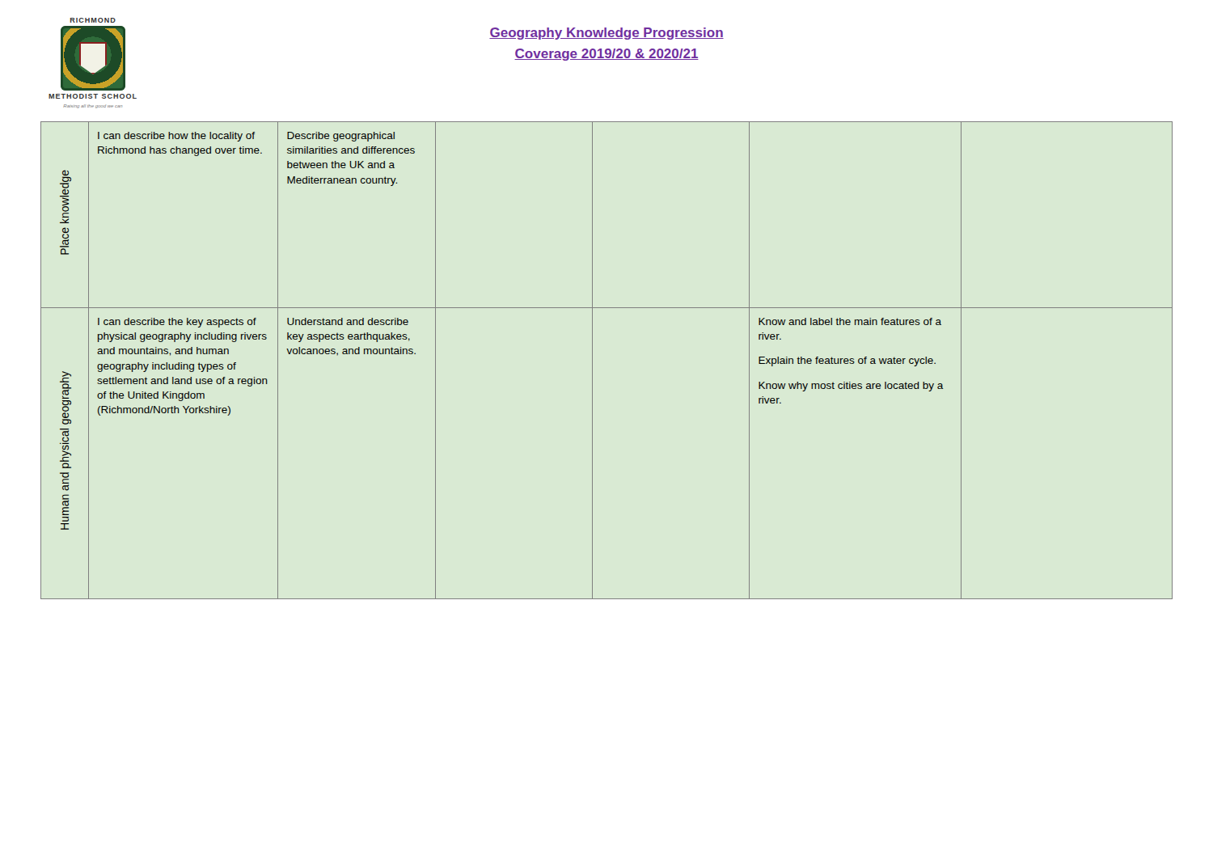RICHMOND
METHODIST SCHOOL
Raising all the good we can
Geography Knowledge Progression Coverage 2019/20 & 2020/21
| Place knowledge | I can describe how the locality of Richmond has changed over time. | Describe geographical similarities and differences between the UK and a Mediterranean country. | | | | |
| Human and physical geography | I can describe the key aspects of physical geography including rivers and mountains, and human geography including types of settlement and land use of a region of the United Kingdom (Richmond/North Yorkshire) | Understand and describe key aspects earthquakes, volcanoes, and mountains. | | | Know and label the main features of a river. Explain the features of a water cycle. Know why most cities are located by a river. | |